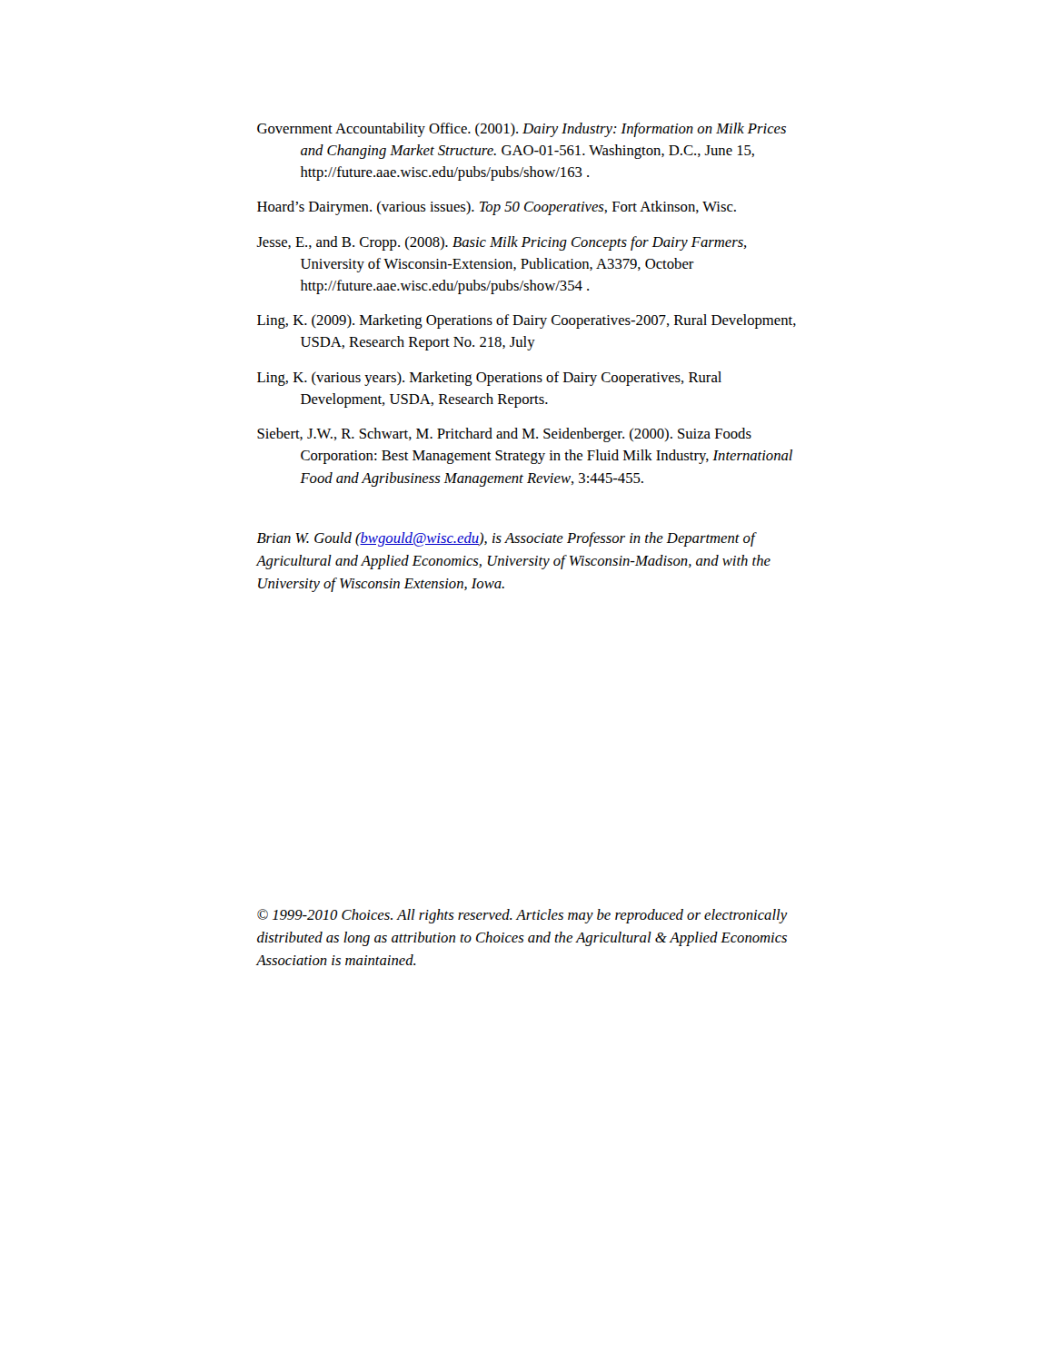Government Accountability Office. (2001). Dairy Industry: Information on Milk Prices and Changing Market Structure. GAO-01-561. Washington, D.C., June 15, http://future.aae.wisc.edu/pubs/pubs/show/163 .
Hoard’s Dairymen. (various issues). Top 50 Cooperatives, Fort Atkinson, Wisc.
Jesse, E., and B. Cropp. (2008). Basic Milk Pricing Concepts for Dairy Farmers, University of Wisconsin-Extension, Publication, A3379, October http://future.aae.wisc.edu/pubs/pubs/show/354 .
Ling, K. (2009). Marketing Operations of Dairy Cooperatives-2007, Rural Development, USDA, Research Report No. 218, July
Ling, K. (various years). Marketing Operations of Dairy Cooperatives, Rural Development, USDA, Research Reports.
Siebert, J.W., R. Schwart, M. Pritchard and M. Seidenberger. (2000). Suiza Foods Corporation: Best Management Strategy in the Fluid Milk Industry, International Food and Agribusiness Management Review, 3:445-455.
Brian W. Gould (bwgould@wisc.edu), is Associate Professor in the Department of Agricultural and Applied Economics, University of Wisconsin-Madison, and with the University of Wisconsin Extension, Iowa.
© 1999-2010 Choices. All rights reserved. Articles may be reproduced or electronically distributed as long as attribution to Choices and the Agricultural & Applied Economics Association is maintained.